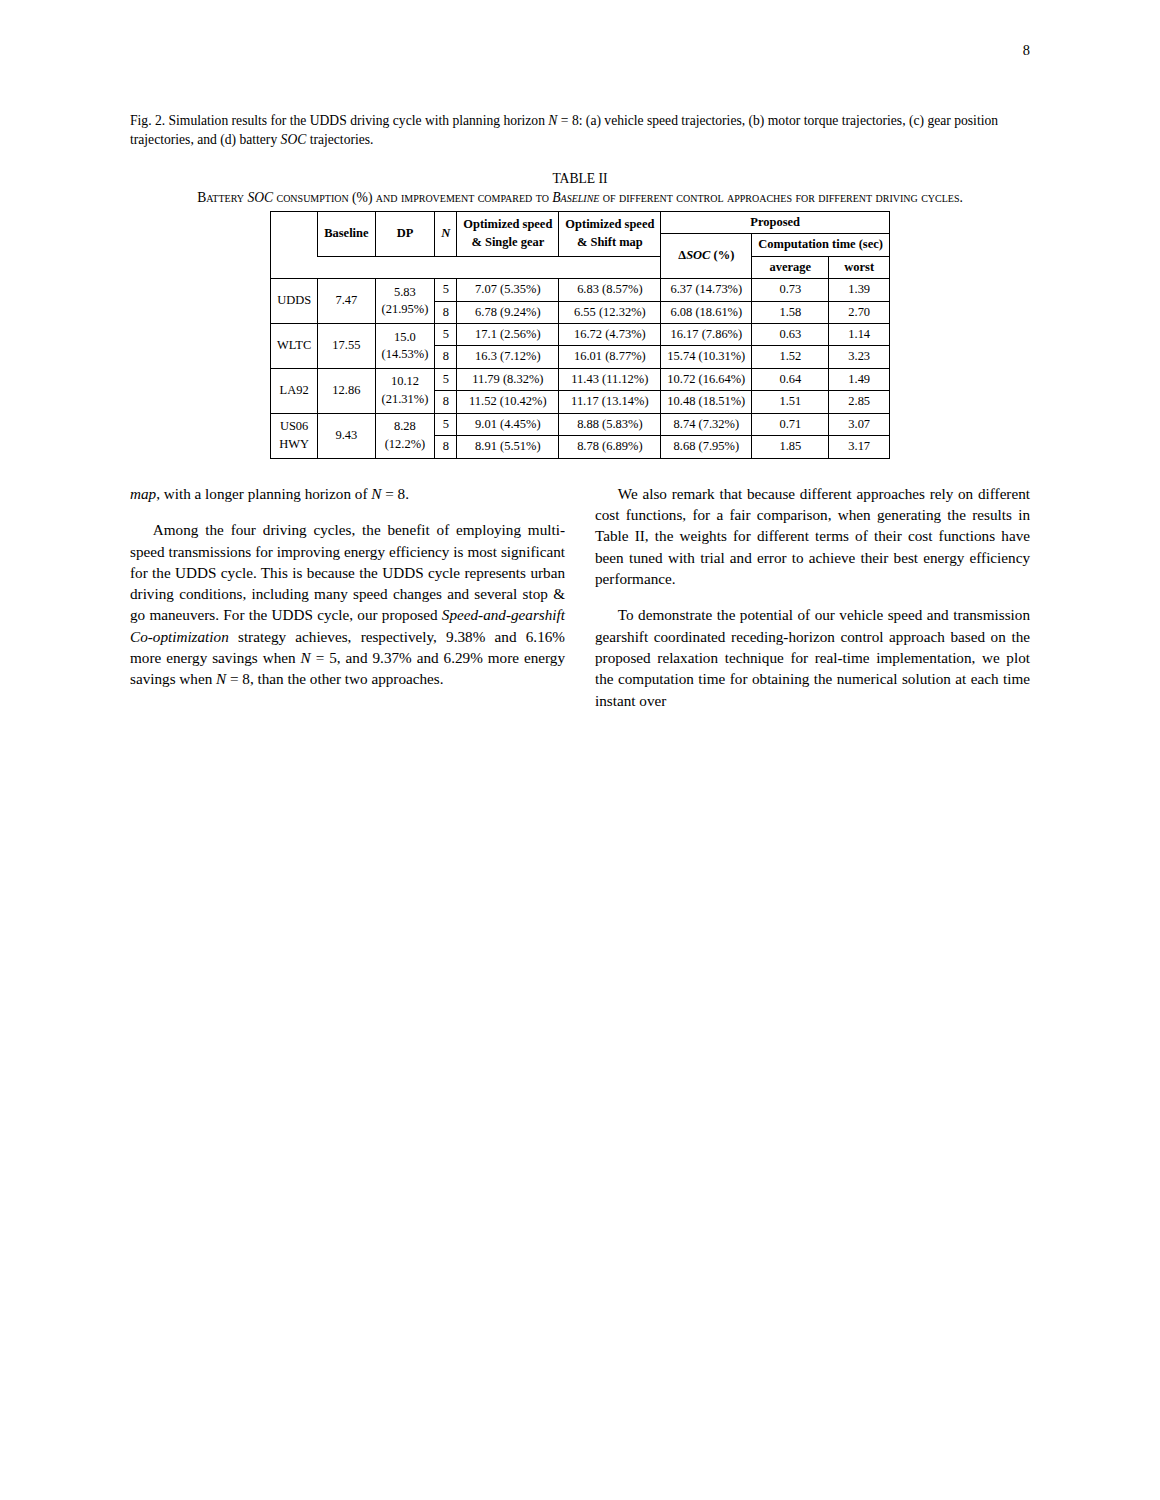8
Fig. 2. Simulation results for the UDDS driving cycle with planning horizon N = 8: (a) vehicle speed trajectories, (b) motor torque trajectories, (c) gear position trajectories, and (d) battery SOC trajectories.
TABLE II
Battery SOC consumption (%) and improvement compared to Baseline of different control approaches for different driving cycles.
| | Baseline | DP | N | Optimized speed & Single gear | Optimized speed & Shift map | Proposed |
| --- | --- | --- | --- | --- | --- | --- |
| Δ SOC (%) | Computation time (sec) |
| | | | | | | average | worst |
| UDDS | 7.47 | 5.83 (21.95%) | 5 | 7.07 (5.35%) | 6.83 (8.57%) | 6.37 (14.73%) | 0.73 | 1.39 |
| 8 | 6.78 (9.24%) | 6.55 (12.32%) | 6.08 (18.61%) | 1.58 | 2.70 |
| WLTC | 17.55 | 15.0 (14.53%) | 5 | 17.1 (2.56%) | 16.72 (4.73%) | 16.17 (7.86%) | 0.63 | 1.14 |
| 8 | 16.3 (7.12%) | 16.01 (8.77%) | 15.74 (10.31%) | 1.52 | 3.23 |
| LA92 | 12.86 | 10.12 (21.31%) | 5 | 11.79 (8.32%) | 11.43 (11.12%) | 10.72 (16.64%) | 0.64 | 1.49 |
| 8 | 11.52 (10.42%) | 11.17 (13.14%) | 10.48 (18.51%) | 1.51 | 2.85 |
| US06 HWY | 9.43 | 8.28 (12.2%) | 5 | 9.01 (4.45%) | 8.88 (5.83%) | 8.74 (7.32%) | 0.71 | 3.07 |
| 8 | 8.91 (5.51%) | 8.78 (6.89%) | 8.68 (7.95%) | 1.85 | 3.17 |
map, with a longer planning horizon of N = 8.
Among the four driving cycles, the benefit of employing multi-speed transmissions for improving energy efficiency is most significant for the UDDS cycle. This is because the UDDS cycle represents urban driving conditions, including many speed changes and several stop & go maneuvers. For the UDDS cycle, our proposed Speed-and-gearshift Co-optimization strategy achieves, respectively, 9.38% and 6.16% more energy savings when N = 5, and 9.37% and 6.29% more energy savings when N = 8, than the other two approaches.
We also remark that because different approaches rely on different cost functions, for a fair comparison, when generating the results in Table II, the weights for different terms of their cost functions have been tuned with trial and error to achieve their best energy efficiency performance.
To demonstrate the potential of our vehicle speed and transmission gearshift coordinated receding-horizon control approach based on the proposed relaxation technique for real-time implementation, we plot the computation time for obtaining the numerical solution at each time instant over